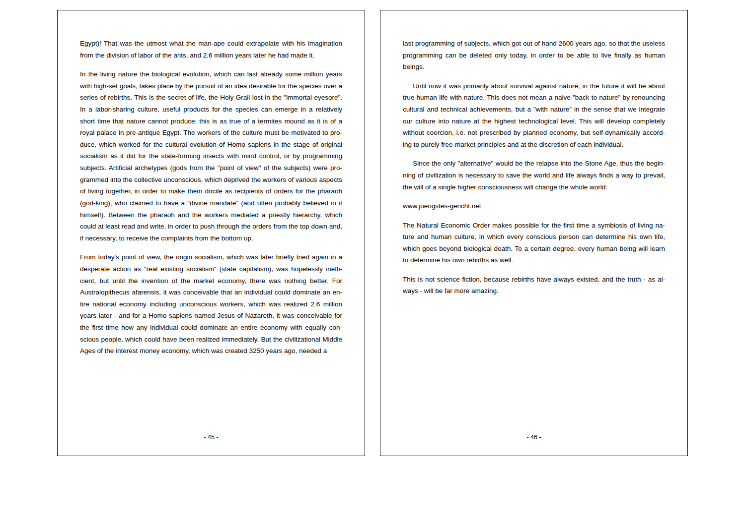Egypt)! That was the utmost what the man-ape could extrapolate with his imagination from the division of labor of the ants, and 2.6 million years later he had made it.
In the living nature the biological evolution, which can last already some million years with high-set goals, takes place by the pursuit of an idea desirable for the species over a series of rebirths. This is the secret of life, the Holy Grail lost in the "immortal eyesore". In a labor-sharing culture, useful products for the species can emerge in a relatively short time that nature cannot produce; this is as true of a termites mound as it is of a royal palace in pre-antique Egypt. The workers of the culture must be motivated to produce, which worked for the cultural evolution of Homo sapiens in the stage of original socialism as it did for the state-forming insects with mind control, or by programming subjects. Artificial archetypes (gods from the "point of view" of the subjects) were programmed into the collective unconscious, which deprived the workers of various aspects of living together, in order to make them docile as recipients of orders for the pharaoh (god-king), who claimed to have a "divine mandate" (and often probably believed in it himself). Between the pharaoh and the workers mediated a priestly hierarchy, which could at least read and write, in order to push through the orders from the top down and, if necessary, to receive the complaints from the bottom up.
From today's point of view, the origin socialism, which was later briefly tried again in a desperate action as "real existing socialism" (state capitalism), was hopelessly inefficient, but until the invention of the market economy, there was nothing better. For Australopithecus afarensis, it was conceivable that an individual could dominate an entire national economy including unconscious workers, which was realized 2.6 million years later - and for a Homo sapiens named Jesus of Nazareth, it was conceivable for the first time how any individual could dominate an entire economy with equally conscious people, which could have been realized immediately. But the civilizational Middle Ages of the interest money economy, which was created 3250 years ago, needed a
- 45 -
last programming of subjects, which got out of hand 2600 years ago, so that the useless programming can be deleted only today, in order to be able to live finally as human beings.
Until now it was primarily about survival against nature, in the future it will be about true human life with nature. This does not mean a naive "back to nature" by renouncing cultural and technical achievements, but a "with nature" in the sense that we integrate our culture into nature at the highest technological level. This will develop completely without coercion, i.e. not prescribed by planned economy, but self-dynamically according to purely free-market principles and at the discretion of each individual.
Since the only "alternative" would be the relapse into the Stone Age, thus the beginning of civilization is necessary to save the world and life always finds a way to prevail, the will of a single higher consciousness will change the whole world:
www.juengstes-gericht.net
The Natural Economic Order makes possible for the first time a symbiosis of living nature and human culture, in which every conscious person can determine his own life, which goes beyond biological death. To a certain degree, every human being will learn to determine his own rebirths as well.
This is not science fiction, because rebirths have always existed, and the truth - as always - will be far more amazing.
- 46 -